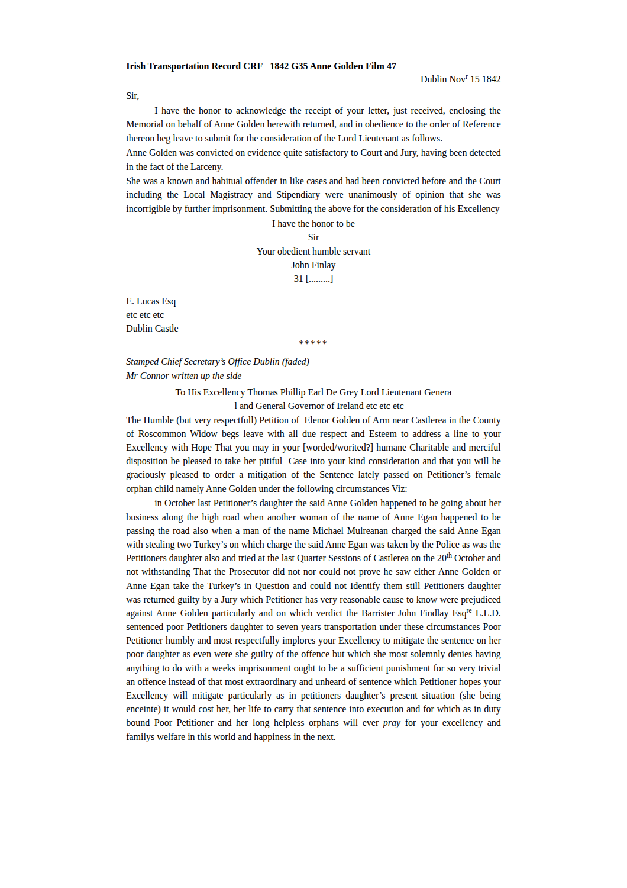Irish Transportation Record CRF 1842 G35 Anne Golden Film 47
Dublin Novr 15 1842
Sir,
I have the honor to acknowledge the receipt of your letter, just received, enclosing the Memorial on behalf of Anne Golden herewith returned, and in obedience to the order of Reference thereon beg leave to submit for the consideration of the Lord Lieutenant as follows.
Anne Golden was convicted on evidence quite satisfactory to Court and Jury, having been detected in the fact of the Larceny.
She was a known and habitual offender in like cases and had been convicted before and the Court including the Local Magistracy and Stipendiary were unanimously of opinion that she was incorrigible by further imprisonment. Submitting the above for the consideration of his Excellency
I have the honor to be
Sir
Your obedient humble servant
John Finlay
31 [.........]
E. Lucas Esq
etc etc etc
Dublin Castle
*****
Stamped Chief Secretary’s Office Dublin (faded)
Mr Connor written up the side
To His Excellency Thomas Phillip Earl De Grey Lord Lieutenant Genera l and General Governor of Ireland etc etc etc
The Humble (but very respectfull) Petition of Elenor Golden of Arm near Castlerea in the County of Roscommon Widow begs leave with all due respect and Esteem to address a line to your Excellency with Hope That you may in your [worded/worited?] humane Charitable and merciful disposition be pleased to take her pitiful Case into your kind consideration and that you will be graciously pleased to order a mitigation of the Sentence lately passed on Petitioner’s female orphan child namely Anne Golden under the following circumstances Viz:
in October last Petitioner’s daughter the said Anne Golden happened to be going about her business along the high road when another woman of the name of Anne Egan happened to be passing the road also when a man of the name Michael Mulreanan charged the said Anne Egan with stealing two Turkey’s on which charge the said Anne Egan was taken by the Police as was the Petitioners daughter also and tried at the last Quarter Sessions of Castlerea on the 20th October and not withstanding That the Prosecutor did not nor could not prove he saw either Anne Golden or Anne Egan take the Turkey’s in Question and could not Identify them still Petitioners daughter was returned guilty by a Jury which Petitioner has very reasonable cause to know were prejudiced against Anne Golden particularly and on which verdict the Barrister John Findlay Esqre L.L.D. sentenced poor Petitioners daughter to seven years transportation under these circumstances Poor Petitioner humbly and most respectfully implores your Excellency to mitigate the sentence on her poor daughter as even were she guilty of the offence but which she most solemnly denies having anything to do with a weeks imprisonment ought to be a sufficient punishment for so very trivial an offence instead of that most extraordinary and unheard of sentence which Petitioner hopes your Excellency will mitigate particularly as in petitioners daughter’s present situation (she being enceinte) it would cost her, her life to carry that sentence into execution and for which as in duty bound Poor Petitioner and her long helpless orphans will ever pray for your excellency and familys welfare in this world and happiness in the next.